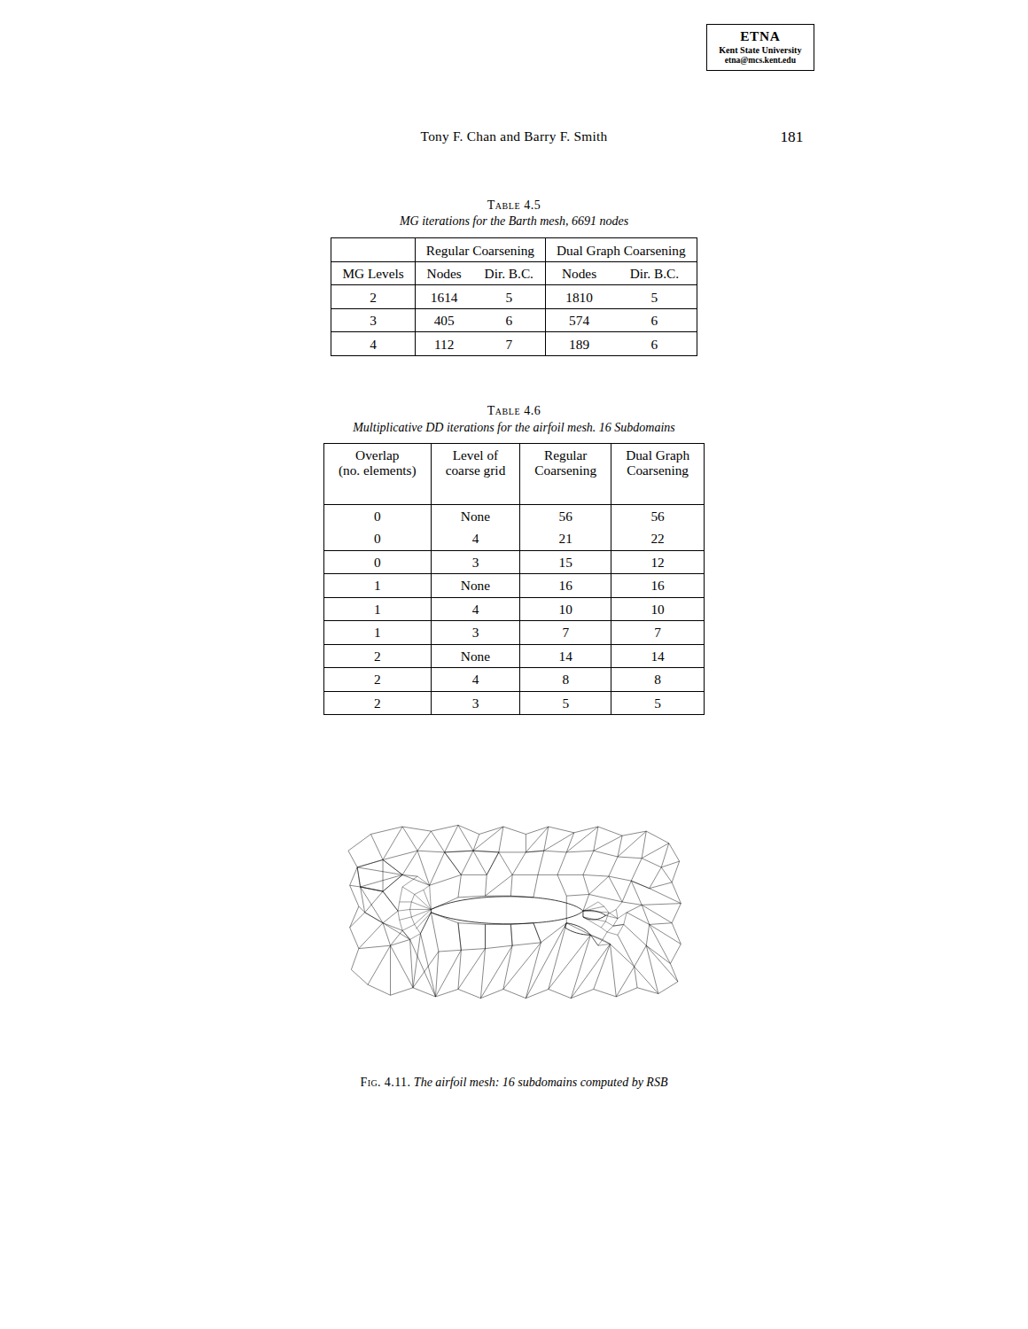ETNA Kent State University
etna@mcs.kent.edu
Tony F. Chan and Barry F. Smith 181
Table 4.5
MG iterations for the Barth mesh, 6691 nodes
| | Regular Coarsening | Dual Graph Coarsening |
| MG Levels | Nodes | Dir. B.C. | Nodes | Dir. B.C. |
| 2 | 1614 | 5 | 1810 | 5 |
| 3 | 405 | 6 | 574 | 6 |
| 4 | 112 | 7 | 189 | 6 |
Table 4.6
Multiplicative DD iterations for the airfoil mesh. 16 Subdomains
| Overlap (no. elements) | Level of coarse grid | Regular Coarsening | Dual Graph Coarsening |
| 0 | None | 56 | 56 |
| 0 | 4 | 21 | 22 |
| 0 | 3 | 15 | 12 |
| 1 | None | 16 | 16 |
| 1 | 4 | 10 | 10 |
| 1 | 3 | 7 | 7 |
| 2 | None | 14 | 14 |
| 2 | 4 | 8 | 8 |
| 2 | 3 | 5 | 5 |
Fig. 4.11. The airfoil mesh: 16 subdomains computed by RSB